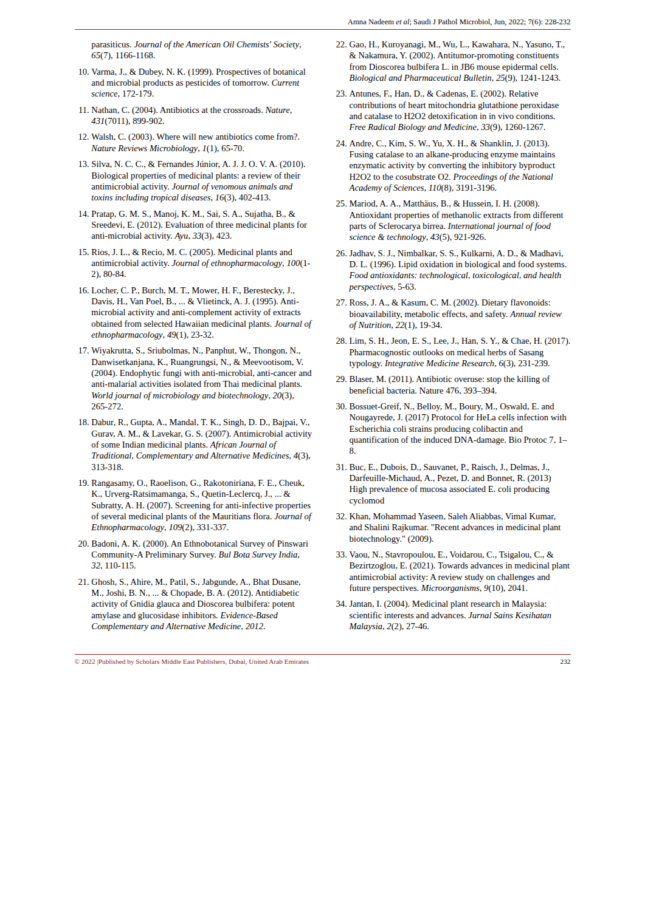Amna Nadeem et al; Saudi J Pathol Microbiol, Jun, 2022; 7(6): 228-232
parasiticus. Journal of the American Oil Chemists' Society, 65(7), 1166-1168.
Varma, J., & Dubey, N. K. (1999). Prospectives of botanical and microbial products as pesticides of tomorrow. Current science, 172-179.
Nathan, C. (2004). Antibiotics at the crossroads. Nature, 431(7011), 899-902.
Walsh, C. (2003). Where will new antibiotics come from?. Nature Reviews Microbiology, 1(1), 65-70.
Silva, N. C. C., & Fernandes Júnior, A. J. J. O. V. A. (2010). Biological properties of medicinal plants: a review of their antimicrobial activity. Journal of venomous animals and toxins including tropical diseases, 16(3), 402-413.
Pratap, G. M. S., Manoj, K. M., Sai, S. A., Sujatha, B., & Sreedevi, E. (2012). Evaluation of three medicinal plants for anti-microbial activity. Ayu, 33(3), 423.
Rios, J. L., & Recio, M. C. (2005). Medicinal plants and antimicrobial activity. Journal of ethnopharmacology, 100(1-2), 80-84.
Locher, C. P., Burch, M. T., Mower, H. F., Berestecky, J., Davis, H., Van Poel, B., ... & Vlietinck, A. J. (1995). Anti-microbial activity and anti-complement activity of extracts obtained from selected Hawaiian medicinal plants. Journal of ethnopharmacology, 49(1), 23-32.
Wiyakrutta, S., Sriubolmas, N., Panphut, W., Thongon, N., Danwisetkanjana, K., Ruangrungsi, N., & Meevootisom, V. (2004). Endophytic fungi with anti-microbial, anti-cancer and anti-malarial activities isolated from Thai medicinal plants. World journal of microbiology and biotechnology, 20(3), 265-272.
Dabur, R., Gupta, A., Mandal, T. K., Singh, D. D., Bajpai, V., Gurav, A. M., & Lavekar, G. S. (2007). Antimicrobial activity of some Indian medicinal plants. African Journal of Traditional, Complementary and Alternative Medicines, 4(3), 313-318.
Rangasamy, O., Raoelison, G., Rakotoniriana, F. E., Cheuk, K., Urverg-Ratsimamanga, S., Quetin-Leclercq, J., ... & Subratty, A. H. (2007). Screening for anti-infective properties of several medicinal plants of the Mauritians flora. Journal of Ethnopharmacology, 109(2), 331-337.
Badoni, A. K. (2000). An Ethnobotanical Survey of Pinswari Community-A Preliminary Survey. Bul Bota Survey India, 32, 110-115.
Ghosh, S., Ahire, M., Patil, S., Jabgunde, A., Bhat Dusane, M., Joshi, B. N., ... & Chopade, B. A. (2012). Antidiabetic activity of Gnidia glauca and Dioscorea bulbifera: potent amylase and glucosidase inhibitors. Evidence-Based Complementary and Alternative Medicine, 2012.
Gao, H., Kuroyanagi, M., Wu, L., Kawahara, N., Yasuno, T., & Nakamura, Y. (2002). Antitumor-promoting constituents from Dioscorea bulbifera L. in JB6 mouse epidermal cells. Biological and Pharmaceutical Bulletin, 25(9), 1241-1243.
Antunes, F., Han, D., & Cadenas, E. (2002). Relative contributions of heart mitochondria glutathione peroxidase and catalase to H2O2 detoxification in in vivo conditions. Free Radical Biology and Medicine, 33(9), 1260-1267.
Andre, C., Kim, S. W., Yu, X. H., & Shanklin, J. (2013). Fusing catalase to an alkane-producing enzyme maintains enzymatic activity by converting the inhibitory byproduct H2O2 to the cosubstrate O2. Proceedings of the National Academy of Sciences, 110(8), 3191-3196.
Mariod, A. A., Matthäus, B., & Hussein, I. H. (2008). Antioxidant properties of methanolic extracts from different parts of Sclerocarya birrea. International journal of food science & technology, 43(5), 921-926.
Jadhav, S. J., Nimbalkar, S. S., Kulkarni, A. D., & Madhavi, D. L. (1996). Lipid oxidation in biological and food systems. Food antioxidants: technological, toxicological, and health perspectives, 5-63.
Ross, J. A., & Kasum, C. M. (2002). Dietary flavonoids: bioavailability, metabolic effects, and safety. Annual review of Nutrition, 22(1), 19-34.
Lim, S. H., Jeon, E. S., Lee, J., Han, S. Y., & Chae, H. (2017). Pharmacognostic outlooks on medical herbs of Sasang typology. Integrative Medicine Research, 6(3), 231-239.
Blaser, M. (2011). Antibiotic overuse: stop the killing of beneficial bacteria. Nature 476, 393–394.
Bossuet-Greif, N., Belloy, M., Boury, M., Oswald, E. and Nougayrede, J. (2017) Protocol for HeLa cells infection with Escherichia coli strains producing colibactin and quantification of the induced DNA-damage. Bio Protoc 7, 1–8.
Buc, E., Dubois, D., Sauvanet, P., Raisch, J., Delmas, J., Darfeuille-Michaud, A., Pezet, D. and Bonnet, R. (2013) High prevalence of mucosa associated E. coli producing cyclomod
Khan, Mohammad Yaseen, Saleh Aliabbas, Vimal Kumar, and Shalini Rajkumar. "Recent advances in medicinal plant biotechnology." (2009).
Vaou, N., Stavropoulou, E., Voidarou, C., Tsigalou, C., & Bezirtzoglou, E. (2021). Towards advances in medicinal plant antimicrobial activity: A review study on challenges and future perspectives. Microorganisms, 9(10), 2041.
Jantan, I. (2004). Medicinal plant research in Malaysia: scientific interests and advances. Jurnal Sains Kesihatan Malaysia, 2(2), 27-46.
© 2022 |Published by Scholars Middle East Publishers, Dubai, United Arab Emirates 232